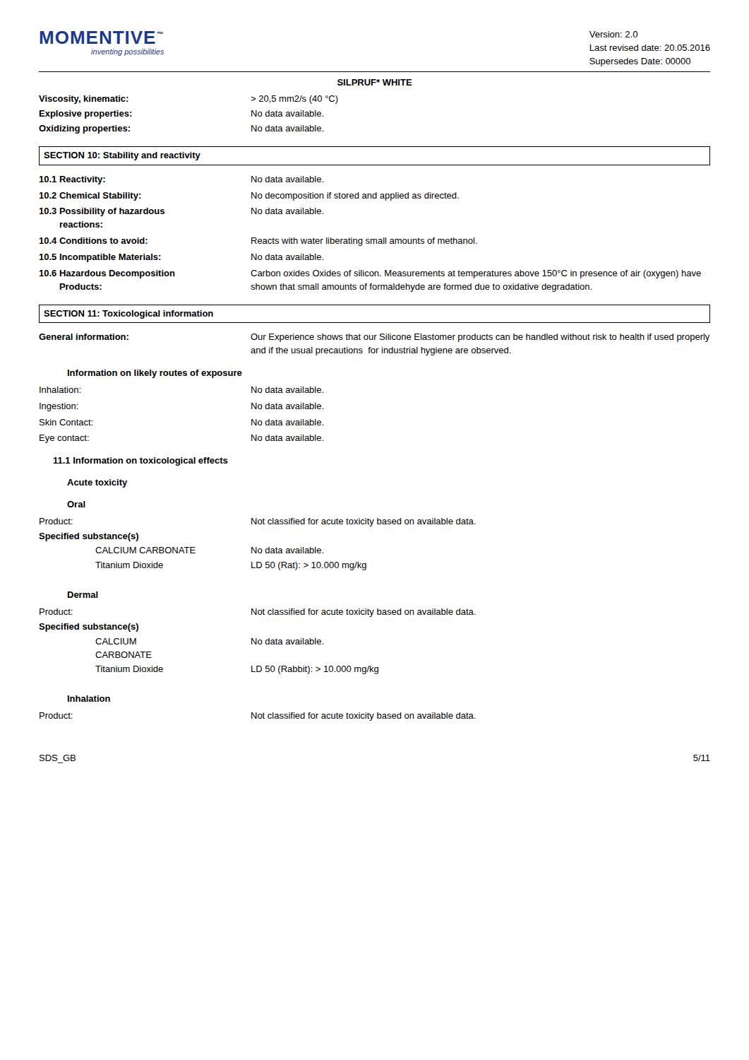MOMENTIVE™
inventing possibilities
Version: 2.0
Last revised date: 20.05.2016
Supersedes Date: 00000
SILPRUF* WHITE
| Viscosity, kinematic: | > 20,5 mm2/s (40 °C) |
| Explosive properties: | No data available. |
| Oxidizing properties: | No data available. |
SECTION 10: Stability and reactivity
| 10.1 Reactivity: | No data available. |
| 10.2 Chemical Stability: | No decomposition if stored and applied as directed. |
| 10.3 Possibility of hazardous reactions: | No data available. |
| 10.4 Conditions to avoid: | Reacts with water liberating small amounts of methanol. |
| 10.5 Incompatible Materials: | No data available. |
| 10.6 Hazardous Decomposition Products: | Carbon oxides Oxides of silicon. Measurements at temperatures above 150°C in presence of air (oxygen) have shown that small amounts of formaldehyde are formed due to oxidative degradation. |
SECTION 11: Toxicological information
| General information: | Our Experience shows that our Silicone Elastomer products can be handled without risk to health if used properly and if the usual precautions for industrial hygiene are observed. |
Information on likely routes of exposure
| Inhalation: | No data available. |
| Ingestion: | No data available. |
| Skin Contact: | No data available. |
| Eye contact: | No data available. |
11.1 Information on toxicological effects
Acute toxicity
Oral
| Product: | Not classified for acute toxicity based on available data. |
| Specified substance(s) | |
| CALCIUM CARBONATE | No data available. |
| Titanium Dioxide | LD 50 (Rat): > 10.000 mg/kg |
Dermal
| Product: | Not classified for acute toxicity based on available data. |
| Specified substance(s) | |
| CALCIUM CARBONATE | No data available. |
| Titanium Dioxide | LD 50 (Rabbit): > 10.000 mg/kg |
Inhalation
| Product: | Not classified for acute toxicity based on available data. |
SDS_GB
5/11